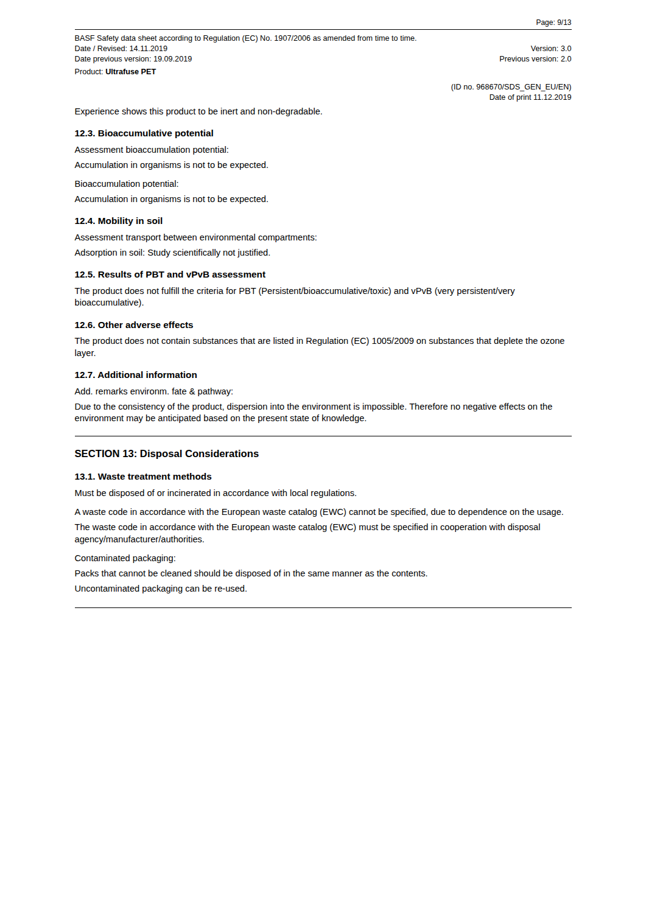Page: 9/13
BASF Safety data sheet according to Regulation (EC) No. 1907/2006 as amended from time to time.
Date / Revised: 14.11.2019 Version: 3.0
Date previous version: 19.09.2019 Previous version: 2.0
Product: Ultrafuse PET
(ID no. 968670/SDS_GEN_EU/EN)
Date of print 11.12.2019
Experience shows this product to be inert and non-degradable.
12.3. Bioaccumulative potential
Assessment bioaccumulation potential:
Accumulation in organisms is not to be expected.
Bioaccumulation potential:
Accumulation in organisms is not to be expected.
12.4. Mobility in soil
Assessment transport between environmental compartments:
Adsorption in soil: Study scientifically not justified.
12.5. Results of PBT and vPvB assessment
The product does not fulfill the criteria for PBT (Persistent/bioaccumulative/toxic) and vPvB (very persistent/very bioaccumulative).
12.6. Other adverse effects
The product does not contain substances that are listed in Regulation (EC) 1005/2009 on substances that deplete the ozone layer.
12.7. Additional information
Add. remarks environm. fate & pathway:
Due to the consistency of the product, dispersion into the environment is impossible. Therefore no negative effects on the environment may be anticipated based on the present state of knowledge.
SECTION 13: Disposal Considerations
13.1. Waste treatment methods
Must be disposed of or incinerated in accordance with local regulations.
A waste code in accordance with the European waste catalog (EWC) cannot be specified, due to dependence on the usage.
The waste code in accordance with the European waste catalog (EWC) must be specified in cooperation with disposal agency/manufacturer/authorities.
Contaminated packaging:
Packs that cannot be cleaned should be disposed of in the same manner as the contents.
Uncontaminated packaging can be re-used.